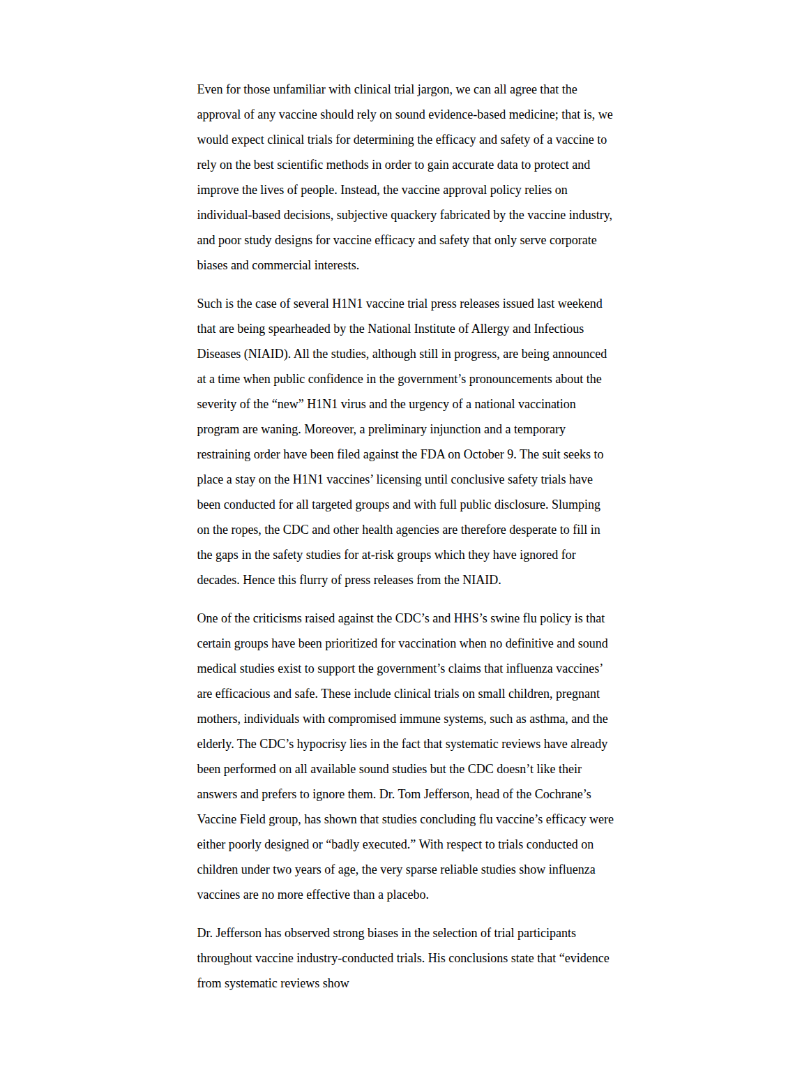Even for those unfamiliar with clinical trial jargon, we can all agree that the approval of any vaccine should rely on sound evidence-based medicine; that is, we would expect clinical trials for determining the efficacy and safety of a vaccine to rely on the best scientific methods in order to gain accurate data to protect and improve the lives of people. Instead, the vaccine approval policy relies on individual-based decisions, subjective quackery fabricated by the vaccine industry, and poor study designs for vaccine efficacy and safety that only serve corporate biases and commercial interests.
Such is the case of several H1N1 vaccine trial press releases issued last weekend that are being spearheaded by the National Institute of Allergy and Infectious Diseases (NIAID). All the studies, although still in progress, are being announced at a time when public confidence in the government’s pronouncements about the severity of the “new” H1N1 virus and the urgency of a national vaccination program are waning. Moreover, a preliminary injunction and a temporary restraining order have been filed against the FDA on October 9. The suit seeks to place a stay on the H1N1 vaccines’ licensing until conclusive safety trials have been conducted for all targeted groups and with full public disclosure. Slumping on the ropes, the CDC and other health agencies are therefore desperate to fill in the gaps in the safety studies for at-risk groups which they have ignored for decades. Hence this flurry of press releases from the NIAID.
One of the criticisms raised against the CDC’s and HHS’s swine flu policy is that certain groups have been prioritized for vaccination when no definitive and sound medical studies exist to support the government’s claims that influenza vaccines’ are efficacious and safe. These include clinical trials on small children, pregnant mothers, individuals with compromised immune systems, such as asthma, and the elderly. The CDC’s hypocrisy lies in the fact that systematic reviews have already been performed on all available sound studies but the CDC doesn’t like their answers and prefers to ignore them. Dr. Tom Jefferson, head of the Cochrane’s Vaccine Field group, has shown that studies concluding flu vaccine’s efficacy were either poorly designed or “badly executed.” With respect to trials conducted on children under two years of age, the very sparse reliable studies show influenza vaccines are no more effective than a placebo.
Dr. Jefferson has observed strong biases in the selection of trial participants throughout vaccine industry-conducted trials. His conclusions state that “evidence from systematic reviews show